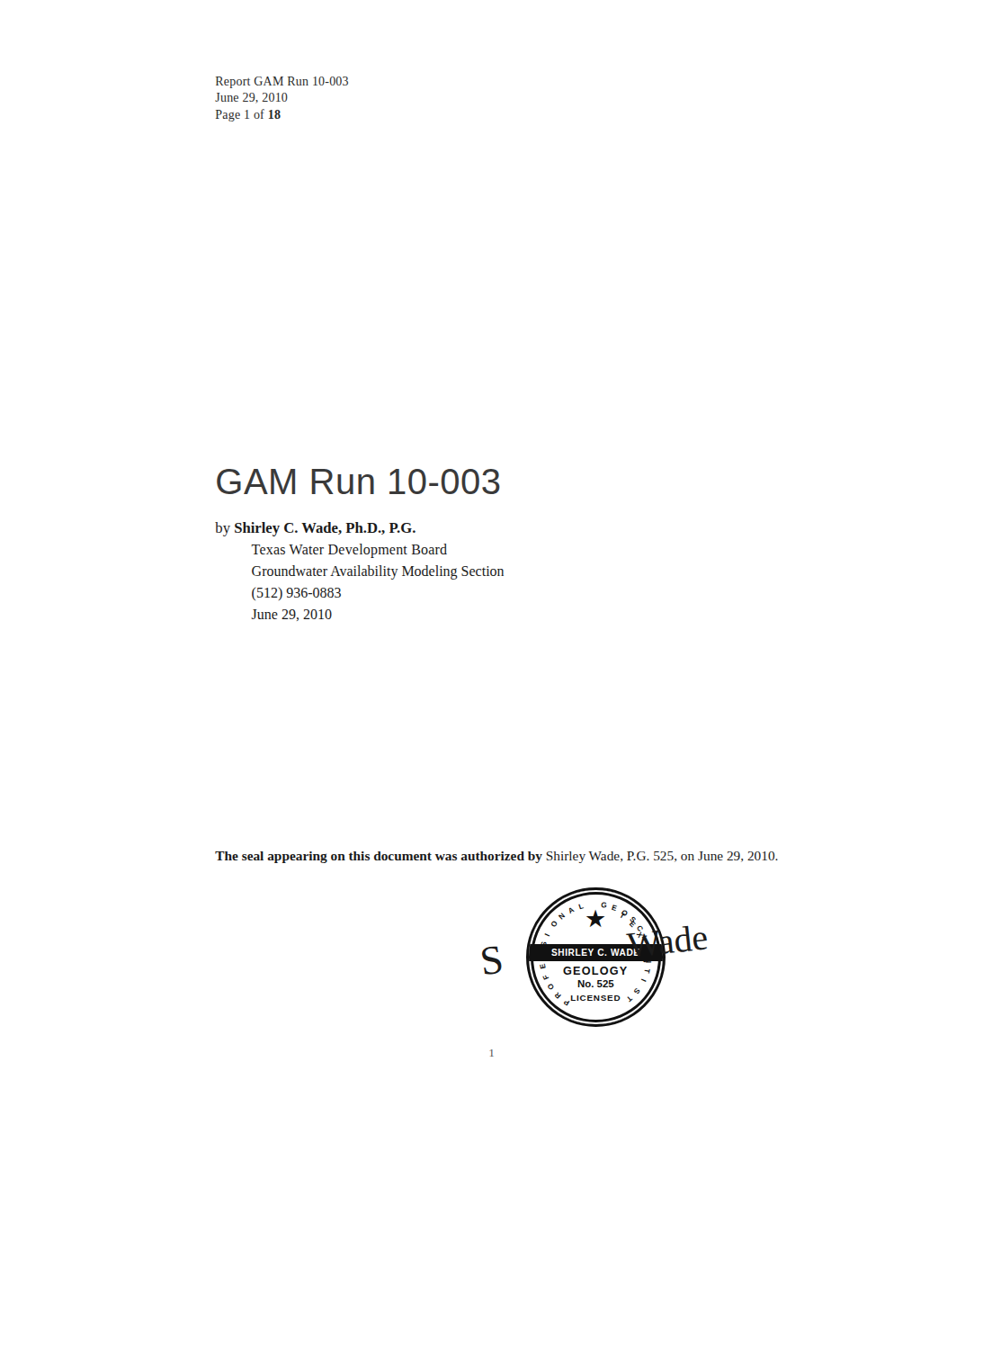Report GAM Run 10-003
June 29, 2010
Page 1 of 18
GAM Run 10-003
by Shirley C. Wade, Ph.D., P.G.
Texas Water Development Board
Groundwater Availability Modeling Section
(512) 936-0883
June 29, 2010
The seal appearing on this document was authorized by Shirley Wade, P.G. 525, on June 29, 2010.
S
T E X A S
★
SHIRLEY C. WADE
GEOLOGY
No. 525
LICENSED
P R O F E S S I O N A L G E O S C I E N T I S T
Wade
1